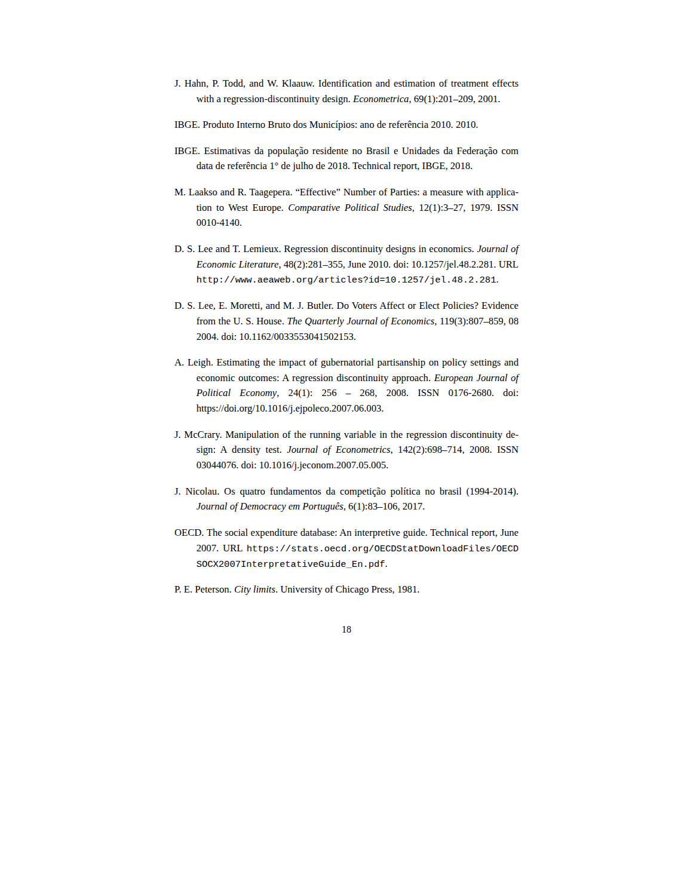J. Hahn, P. Todd, and W. Klaauw. Identification and estimation of treatment effects with a regression-discontinuity design. Econometrica, 69(1):201–209, 2001.
IBGE. Produto Interno Bruto dos Municípios: ano de referência 2010. 2010.
IBGE. Estimativas da população residente no Brasil e Unidades da Federação com data de referência 1° de julho de 2018. Technical report, IBGE, 2018.
M. Laakso and R. Taagepera. “Effective” Number of Parties: a measure with application to West Europe. Comparative Political Studies, 12(1):3–27, 1979. ISSN 0010-4140.
D. S. Lee and T. Lemieux. Regression discontinuity designs in economics. Journal of Economic Literature, 48(2):281–355, June 2010. doi: 10.1257/jel.48.2.281. URL http://www.aeaweb.org/articles?id=10.1257/jel.48.2.281.
D. S. Lee, E. Moretti, and M. J. Butler. Do Voters Affect or Elect Policies? Evidence from the U. S. House. The Quarterly Journal of Economics, 119(3):807–859, 08 2004. doi: 10.1162/0033553041502153.
A. Leigh. Estimating the impact of gubernatorial partisanship on policy settings and economic outcomes: A regression discontinuity approach. European Journal of Political Economy, 24(1): 256 – 268, 2008. ISSN 0176-2680. doi: https://doi.org/10.1016/j.ejpoleco.2007.06.003.
J. McCrary. Manipulation of the running variable in the regression discontinuity design: A density test. Journal of Econometrics, 142(2):698–714, 2008. ISSN 03044076. doi: 10.1016/j.jeconom.2007.05.005.
J. Nicolau. Os quatro fundamentos da competição política no brasil (1994-2014). Journal of Democracy em Português, 6(1):83–106, 2017.
OECD. The social expenditure database: An interpretive guide. Technical report, June 2007. URL https://stats.oecd.org/OECDStatDownloadFiles/OECDSOCX2007InterpretativeGuide_En.pdf.
P. E. Peterson. City limits. University of Chicago Press, 1981.
18